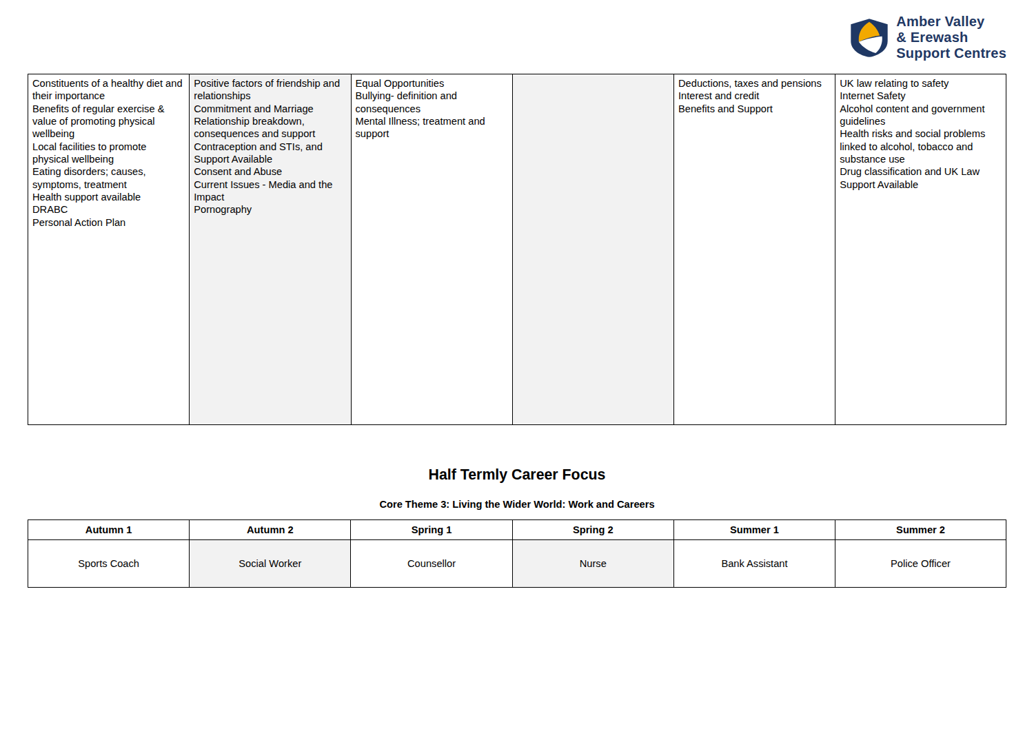Amber Valley
& Erewash
Support Centres
| Constituents of a healthy diet and their importance Benefits of regular exercise & value of promoting physical wellbeing Local facilities to promote physical wellbeing Eating disorders; causes, symptoms, treatment Health support available DRABC Personal Action Plan | Positive factors of friendship and relationships Commitment and Marriage Relationship breakdown, consequences and support Contraception and STIs, and Support Available Consent and Abuse Current Issues - Media and the Impact Pornography | Equal Opportunities Bullying- definition and consequences Mental Illness; treatment and support | | Deductions, taxes and pensions Interest and credit Benefits and Support | UK law relating to safety Internet Safety Alcohol content and government guidelines Health risks and social problems linked to alcohol, tobacco and substance use Drug classification and UK Law Support Available |
Half Termly Career Focus
Core Theme 3: Living the Wider World: Work and Careers
| Autumn 1 | Autumn 2 | Spring 1 | Spring 2 | Summer 1 | Summer 2 |
| --- | --- | --- | --- | --- | --- |
| Sports Coach | Social Worker | Counsellor | Nurse | Bank Assistant | Police Officer |